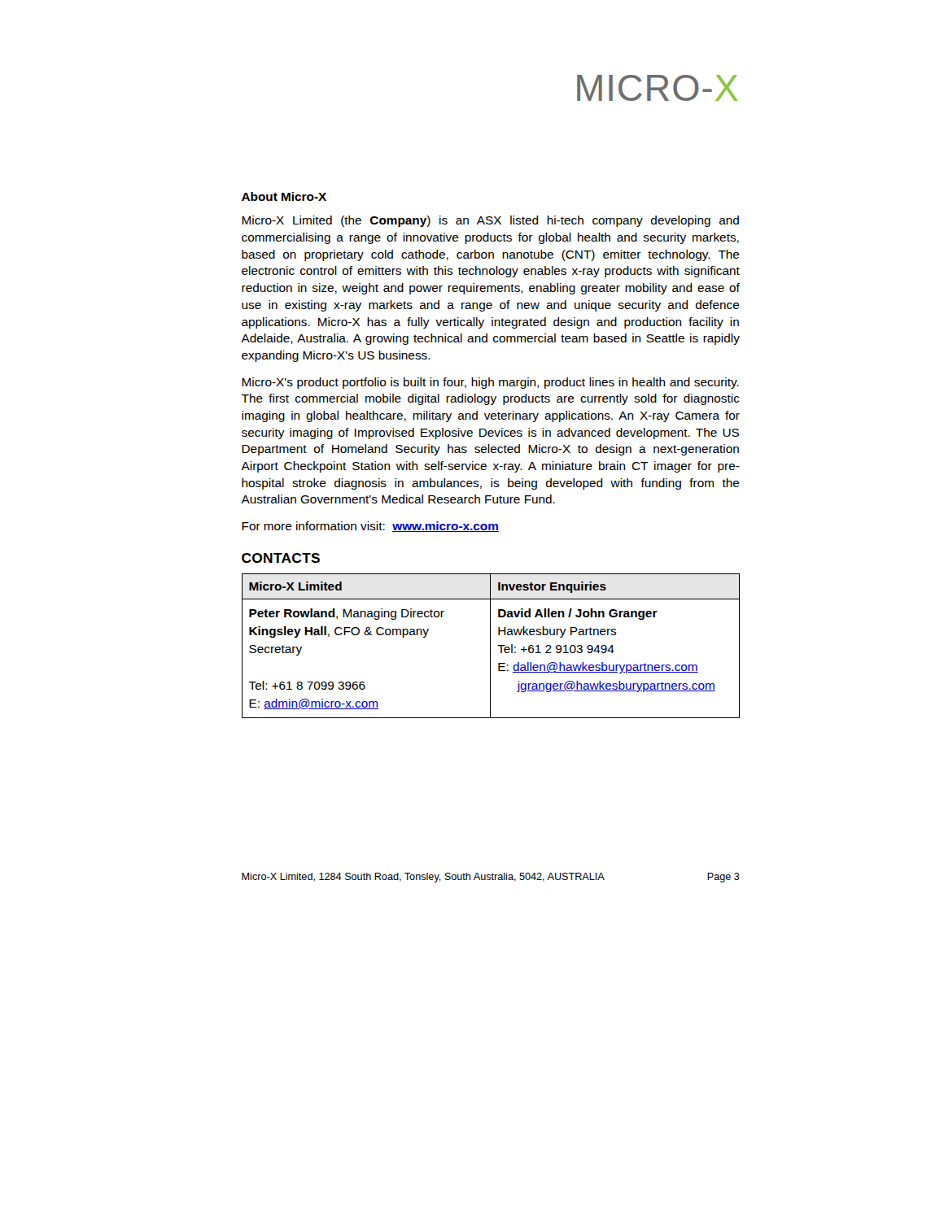For personal use only
MICRO-X
About Micro-X
Micro-X Limited (the Company) is an ASX listed hi-tech company developing and commercialising a range of innovative products for global health and security markets, based on proprietary cold cathode, carbon nanotube (CNT) emitter technology. The electronic control of emitters with this technology enables x-ray products with significant reduction in size, weight and power requirements, enabling greater mobility and ease of use in existing x-ray markets and a range of new and unique security and defence applications. Micro-X has a fully vertically integrated design and production facility in Adelaide, Australia. A growing technical and commercial team based in Seattle is rapidly expanding Micro-X's US business.
Micro-X's product portfolio is built in four, high margin, product lines in health and security. The first commercial mobile digital radiology products are currently sold for diagnostic imaging in global healthcare, military and veterinary applications. An X-ray Camera for security imaging of Improvised Explosive Devices is in advanced development. The US Department of Homeland Security has selected Micro-X to design a next-generation Airport Checkpoint Station with self-service x-ray. A miniature brain CT imager for pre-hospital stroke diagnosis in ambulances, is being developed with funding from the Australian Government's Medical Research Future Fund.
For more information visit: www.micro-x.com
CONTACTS
| Micro-X Limited | Investor Enquiries |
| --- | --- |
| Peter Rowland , Managing Director Kingsley Hall , CFO & Company Secretary Tel: +61 8 7099 3966 E: admin@micro-x.com | David Allen / John Granger Hawkesbury Partners Tel: +61 2 9103 9494 E: dallen@hawkesburypartners.com jgranger@hawkesburypartners.com |
Micro-X Limited, 1284 South Road, Tonsley, South Australia, 5042, AUSTRALIA Page 3